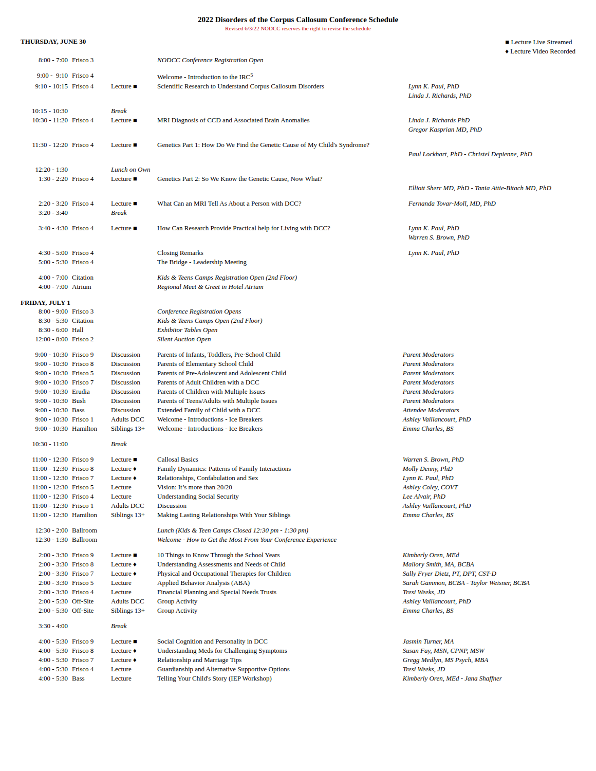2022 Disorders of the Corpus Callosum Conference Schedule
Revised 6/3/22 NODCC reserves the right to revise the schedule
THURSDAY, JUNE 30
■ Lecture Live Streamed
♦ Lecture Video Recorded
| 8:00 - 7:00 | Frisco 3 | | NODCC Conference Registration Open | |
| 9:00 - 9:10 | Frisco 4 | | Welcome - Introduction to the IRC 5 | |
| 9:10 - 10:15 | Frisco 4 | Lecture ■ | Scientific Research to Understand Corpus Callosum Disorders | Lynn K. Paul, PhD |
| | | | | Linda J. Richards, PhD |
| 10:15 - 10:30 | | Break | | |
| 10:30 - 11:20 | Frisco 4 | Lecture ■ | MRI Diagnosis of CCD and Associated Brain Anomalies | Linda J. Richards PhD |
| | | | | Gregor Kasprian MD, PhD |
| 11:30 - 12:20 | Frisco 4 | Lecture ■ | Genetics Part 1: How Do We Find the Genetic Cause of My Child's Syndrome? | |
| | | | | Paul Lockhart, PhD - Christel Depienne, PhD |
| 12:20 - 1:30 | | Lunch on Own | | |
| 1:30 - 2:20 | Frisco 4 | Lecture ■ | Genetics Part 2: So We Know the Genetic Cause, Now What? | |
| | | | | Elliott Sherr MD, PhD - Tania Attie-Bitach MD, PhD |
| 2:20 - 3:20 | Frisco 4 | Lecture ■ | What Can an MRI Tell As About a Person with DCC? | Fernanda Tovar-Moll, MD, PhD |
| 3:20 - 3:40 | | Break | | |
| 3:40 - 4:30 | Frisco 4 | Lecture ■ | How Can Research Provide Practical help for Living with DCC? | Lynn K. Paul, PhD |
| | | | | Warren S. Brown, PhD |
| 4:30 - 5:00 | Frisco 4 | | Closing Remarks | Lynn K. Paul, PhD |
| 5:00 - 5:30 | Frisco 4 | | The Bridge - Leadership Meeting | |
| 4:00 - 7:00 | Citation | | Kids & Teens Camps Registration Open (2nd Floor) | |
| 4:00 - 7:00 | Atrium | | Regional Meet & Greet in Hotel Atrium | |
FRIDAY, JULY 1
| 8:00 - 9:00 | Frisco 3 | | Conference Registration Opens | |
| 8:30 - 5:30 | Citation | | Kids & Teens Camps Open (2nd Floor) | |
| 8:30 - 6:00 | Hall | | Exhibitor Tables Open | |
| 12:00 - 8:00 | Frisco 2 | | Silent Auction Open | |
| 9:00 - 10:30 | Frisco 9 | Discussion | Parents of Infants, Toddlers, Pre-School Child | Parent Moderators |
| 9:00 - 10:30 | Frisco 8 | Discussion | Parents of Elementary School Child | Parent Moderators |
| 9:00 - 10:30 | Frisco 5 | Discussion | Parents of Pre-Adolescent and Adolescent Child | Parent Moderators |
| 9:00 - 10:30 | Frisco 7 | Discussion | Parents of Adult Children with a DCC | Parent Moderators |
| 9:00 - 10:30 | Erudia | Discussion | Parents of Children with Multiple Issues | Parent Moderators |
| 9:00 - 10:30 | Bush | Discussion | Parents of Teens/Adults with Multiple Issues | Parent Moderators |
| 9:00 - 10:30 | Bass | Discussion | Extended Family of Child with a DCC | Attendee Moderators |
| 9:00 - 10:30 | Frisco 1 | Adults DCC | Welcome - Introductions - Ice Breakers | Ashley Vaillancourt, PhD |
| 9:00 - 10:30 | Hamilton | Siblings 13+ | Welcome - Introductions - Ice Breakers | Emma Charles, BS |
| 10:30 - 11:00 | | Break | | |
| 11:00 - 12:30 | Frisco 9 | Lecture ■ | Callosal Basics | Warren S. Brown, PhD |
| 11:00 - 12:30 | Frisco 8 | Lecture ♦ | Family Dynamics: Patterns of Family Interactions | Molly Denny, PhD |
| 11:00 - 12:30 | Frisco 7 | Lecture ♦ | Relationships, Confabulation and Sex | Lynn K. Paul, PhD |
| 11:00 - 12:30 | Frisco 5 | Lecture | Vision: It’s more than 20/20 | Ashley Coley, COVT |
| 11:00 - 12:30 | Frisco 4 | Lecture | Understanding Social Security | Lee Alvair, PhD |
| 11:00 - 12:30 | Frisco 1 | Adults DCC | Discussion | Ashley Vaillancourt, PhD |
| 11:00 - 12:30 | Hamilton | Siblings 13+ | Making Lasting Relationships With Your Siblings | Emma Charles, BS |
| 12:30 - 2:00 | Ballroom | | Lunch (Kids & Teen Camps Closed 12:30 pm - 1:30 pm) | |
| 12:30 - 1:30 | Ballroom | | Welcome - How to Get the Most From Your Conference Experience | |
| 2:00 - 3:30 | Frisco 9 | Lecture ■ | 10 Things to Know Through the School Years | Kimberly Oren, MEd |
| 2:00 - 3:30 | Frisco 8 | Lecture ♦ | Understanding Assessments and Needs of Child | Mallory Smith, MA, BCBA |
| 2:00 - 3:30 | Frisco 7 | Lecture ♦ | Physical and Occupational Therapies for Children | Sally Fryer Dietz, PT, DPT, CST-D |
| 2:00 - 3:30 | Frisco 5 | Lecture | Applied Behavior Analysis (ABA) | Sarah Gammon, BCBA - Taylor Weisner, BCBA |
| 2:00 - 3:30 | Frisco 4 | Lecture | Financial Planning and Special Needs Trusts | Tresi Weeks, JD |
| 2:00 - 5:30 | Off-Site | Adults DCC | Group Activity | Ashley Vaillancourt, PhD |
| 2:00 - 5:30 | Off-Site | Siblings 13+ | Group Activity | Emma Charles, BS |
| 3:30 - 4:00 | | Break | | |
| 4:00 - 5:30 | Frisco 9 | Lecture ■ | Social Cognition and Personality in DCC | Jasmin Turner, MA |
| 4:00 - 5:30 | Frisco 8 | Lecture ♦ | Understanding Meds for Challenging Symptoms | Susan Fay, MSN, CPNP, MSW |
| 4:00 - 5:30 | Frisco 7 | Lecture ♦ | Relationship and Marriage Tips | Gregg Medlyn, MS Psych, MBA |
| 4:00 - 5:30 | Frisco 4 | Lecture | Guardianship and Alternative Supportive Options | Tresi Weeks, JD |
| 4:00 - 5:30 | Bass | Lecture | Telling Your Child's Story (IEP Workshop) | Kimberly Oren, MEd - Jana Shaffner |